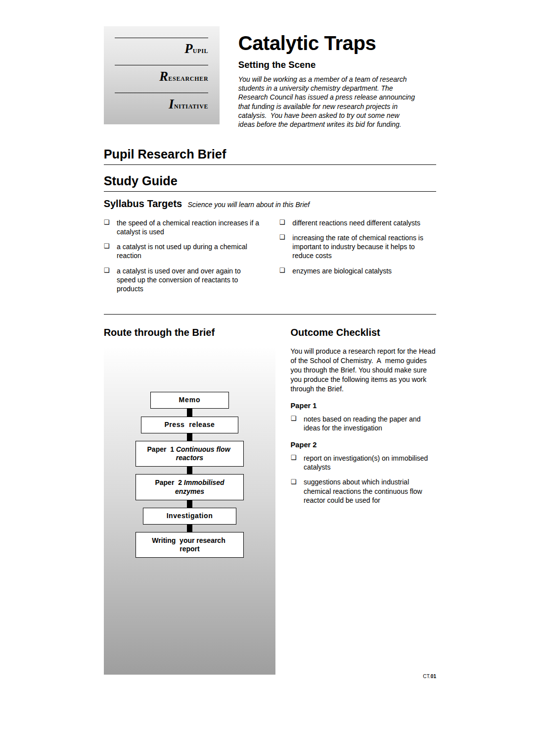Pupil
Researcher
Initiative
Catalytic Traps
Setting the Scene
You will be working as a member of a team of research students in a university chemistry department. The Research Council has issued a press release announcing that funding is available for new research projects in catalysis. You have been asked to try out some new ideas before the department writes its bid for funding.
Pupil Research Brief
Study Guide
Syllabus Targets Science you will learn about in this Brief
the speed of a chemical reaction increases if a catalyst is used
a catalyst is not used up during a chemical reaction
a catalyst is used over and over again to speed up the conversion of reactants to products
different reactions need different catalysts
increasing the rate of chemical reactions is important to industry because it helps to reduce costs
enzymes are biological catalysts
Route through the Brief
Memo
Press release
Paper 1 Continuous flow reactors
Paper 2 Immobilised enzymes
Investigation
Writing your research report
Outcome Checklist
You will produce a research report for the Head of the School of Chemistry. A memo guides you through the Brief. You should make sure you produce the following items as you work through the Brief.
Paper 1
notes based on reading the paper and ideas for the investigation
Paper 2
report on investigation(s) on immobilised catalysts
suggestions about which industrial chemical reactions the continuous flow reactor could be used for
CT.01